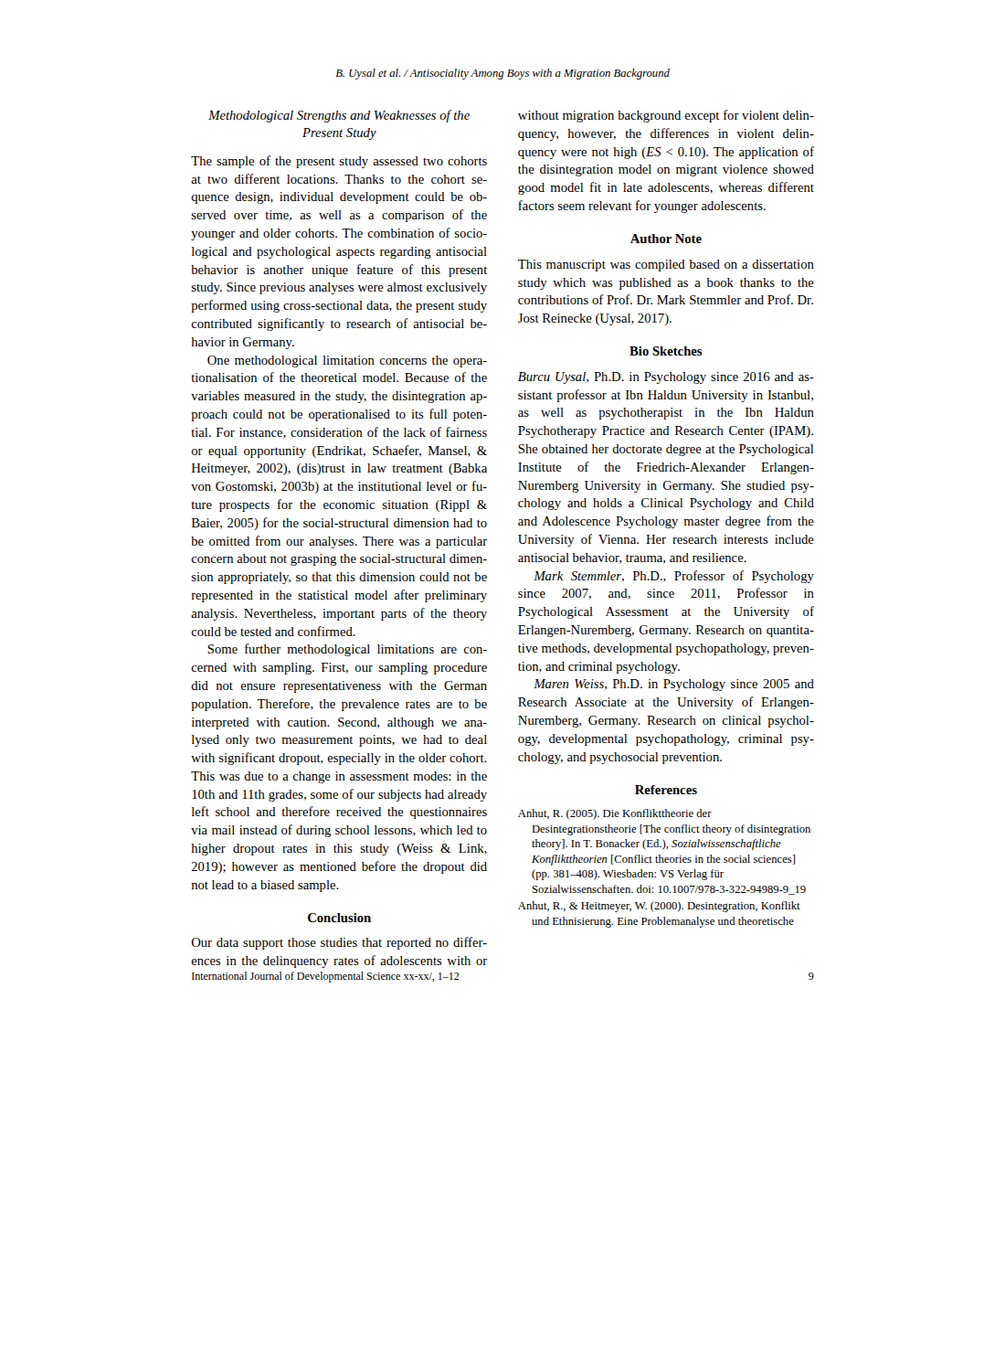B. Uysal et al. / Antisociality Among Boys with a Migration Background
Methodological Strengths and Weaknesses of the
Present Study
The sample of the present study assessed two cohorts at two different locations. Thanks to the cohort sequence design, individual development could be observed over time, as well as a comparison of the younger and older cohorts. The combination of sociological and psychological aspects regarding antisocial behavior is another unique feature of this present study. Since previous analyses were almost exclusively performed using cross-sectional data, the present study contributed significantly to research of antisocial behavior in Germany.
One methodological limitation concerns the operationalisation of the theoretical model. Because of the variables measured in the study, the disintegration approach could not be operationalised to its full potential. For instance, consideration of the lack of fairness or equal opportunity (Endrikat, Schaefer, Mansel, & Heitmeyer, 2002), (dis)trust in law treatment (Babka von Gostomski, 2003b) at the institutional level or future prospects for the economic situation (Rippl & Baier, 2005) for the social-structural dimension had to be omitted from our analyses. There was a particular concern about not grasping the social-structural dimension appropriately, so that this dimension could not be represented in the statistical model after preliminary analysis. Nevertheless, important parts of the theory could be tested and confirmed.
Some further methodological limitations are concerned with sampling. First, our sampling procedure did not ensure representativeness with the German population. Therefore, the prevalence rates are to be interpreted with caution. Second, although we analysed only two measurement points, we had to deal with significant dropout, especially in the older cohort. This was due to a change in assessment modes: in the 10th and 11th grades, some of our subjects had already left school and therefore received the questionnaires via mail instead of during school lessons, which led to higher dropout rates in this study (Weiss & Link, 2019); however as mentioned before the dropout did not lead to a biased sample.
Conclusion
Our data support those studies that reported no differences in the delinquency rates of adolescents with or without migration background except for violent delinquency, however, the differences in violent delinquency were not high (ES < 0.10). The application of the disintegration model on migrant violence showed good model fit in late adolescents, whereas different factors seem relevant for younger adolescents.
Author Note
This manuscript was compiled based on a dissertation study which was published as a book thanks to the contributions of Prof. Dr. Mark Stemmler and Prof. Dr. Jost Reinecke (Uysal, 2017).
Bio Sketches
Burcu Uysal, Ph.D. in Psychology since 2016 and assistant professor at Ibn Haldun University in Istanbul, as well as psychotherapist in the Ibn Haldun Psychotherapy Practice and Research Center (IPAM). She obtained her doctorate degree at the Psychological Institute of the Friedrich-Alexander Erlangen-Nuremberg University in Germany. She studied psychology and holds a Clinical Psychology and Child and Adolescence Psychology master degree from the University of Vienna. Her research interests include antisocial behavior, trauma, and resilience.
Mark Stemmler, Ph.D., Professor of Psychology since 2007, and, since 2011, Professor in Psychological Assessment at the University of Erlangen-Nuremberg, Germany. Research on quantitative methods, developmental psychopathology, prevention, and criminal psychology.
Maren Weiss, Ph.D. in Psychology since 2005 and Research Associate at the University of Erlangen-Nuremberg, Germany. Research on clinical psychology, developmental psychopathology, criminal psychology, and psychosocial prevention.
References
Anhut, R. (2005). Die Konflikttheorie der Desintegrationstheorie [The conflict theory of disintegration theory]. In T. Bonacker (Ed.), Sozialwissenschaftliche Konflikttheorien [Conflict theories in the social sciences] (pp. 381–408). Wiesbaden: VS Verlag für Sozialwissenschaften. doi: 10.1007/978-3-322-94989-9_19
Anhut, R., & Heitmeyer, W. (2000). Desintegration, Konflikt und Ethnisierung. Eine Problemanalyse und theoretische
International Journal of Developmental Science xx-xx/, 1–12 9